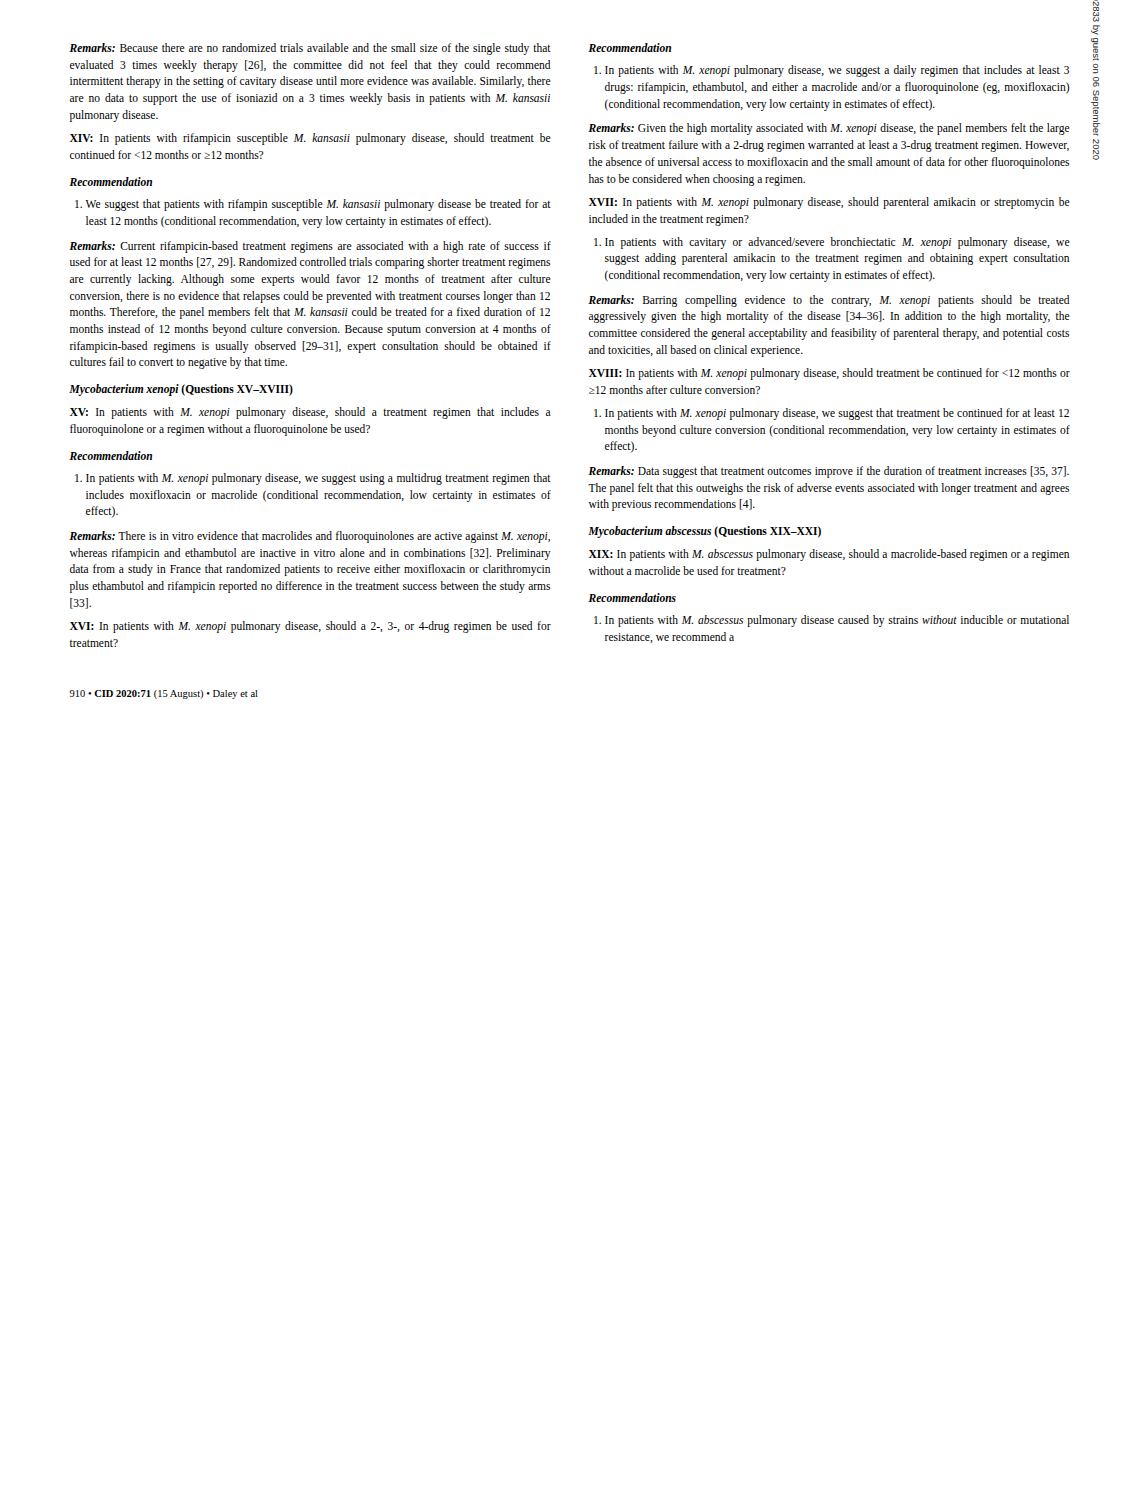Downloaded from https://academic.oup.com/cid/article/71/4/905/5892833 by guest on 06 September 2020
Remarks: Because there are no randomized trials available and the small size of the single study that evaluated 3 times weekly therapy [26], the committee did not feel that they could recommend intermittent therapy in the setting of cavitary disease until more evidence was available. Similarly, there are no data to support the use of isoniazid on a 3 times weekly basis in patients with M. kansasii pulmonary disease.
XIV: In patients with rifampicin susceptible M. kansasii pulmonary disease, should treatment be continued for <12 months or ≥12 months?
Recommendation
We suggest that patients with rifampin susceptible M. kansasii pulmonary disease be treated for at least 12 months (conditional recommendation, very low certainty in estimates of effect).
Remarks: Current rifampicin-based treatment regimens are associated with a high rate of success if used for at least 12 months [27, 29]. Randomized controlled trials comparing shorter treatment regimens are currently lacking. Although some experts would favor 12 months of treatment after culture conversion, there is no evidence that relapses could be prevented with treatment courses longer than 12 months. Therefore, the panel members felt that M. kansasii could be treated for a fixed duration of 12 months instead of 12 months beyond culture conversion. Because sputum conversion at 4 months of rifampicin-based regimens is usually observed [29–31], expert consultation should be obtained if cultures fail to convert to negative by that time.
Mycobacterium xenopi (Questions XV–XVIII)
XV: In patients with M. xenopi pulmonary disease, should a treatment regimen that includes a fluoroquinolone or a regimen without a fluoroquinolone be used?
Recommendation
In patients with M. xenopi pulmonary disease, we suggest using a multidrug treatment regimen that includes moxifloxacin or macrolide (conditional recommendation, low certainty in estimates of effect).
Remarks: There is in vitro evidence that macrolides and fluoroquinolones are active against M. xenopi, whereas rifampicin and ethambutol are inactive in vitro alone and in combinations [32]. Preliminary data from a study in France that randomized patients to receive either moxifloxacin or clarithromycin plus ethambutol and rifampicin reported no difference in the treatment success between the study arms [33].
XVI: In patients with M. xenopi pulmonary disease, should a 2-, 3-, or 4-drug regimen be used for treatment?
Recommendation
In patients with M. xenopi pulmonary disease, we suggest a daily regimen that includes at least 3 drugs: rifampicin, ethambutol, and either a macrolide and/or a fluoroquinolone (eg, moxifloxacin) (conditional recommendation, very low certainty in estimates of effect).
Remarks: Given the high mortality associated with M. xenopi disease, the panel members felt the large risk of treatment failure with a 2-drug regimen warranted at least a 3-drug treatment regimen. However, the absence of universal access to moxifloxacin and the small amount of data for other fluoroquinolones has to be considered when choosing a regimen.
XVII: In patients with M. xenopi pulmonary disease, should parenteral amikacin or streptomycin be included in the treatment regimen?
In patients with cavitary or advanced/severe bronchiectatic M. xenopi pulmonary disease, we suggest adding parenteral amikacin to the treatment regimen and obtaining expert consultation (conditional recommendation, very low certainty in estimates of effect).
Remarks: Barring compelling evidence to the contrary, M. xenopi patients should be treated aggressively given the high mortality of the disease [34–36]. In addition to the high mortality, the committee considered the general acceptability and feasibility of parenteral therapy, and potential costs and toxicities, all based on clinical experience.
XVIII: In patients with M. xenopi pulmonary disease, should treatment be continued for <12 months or ≥12 months after culture conversion?
In patients with M. xenopi pulmonary disease, we suggest that treatment be continued for at least 12 months beyond culture conversion (conditional recommendation, very low certainty in estimates of effect).
Remarks: Data suggest that treatment outcomes improve if the duration of treatment increases [35, 37]. The panel felt that this outweighs the risk of adverse events associated with longer treatment and agrees with previous recommendations [4].
Mycobacterium abscessus (Questions XIX–XXI)
XIX: In patients with M. abscessus pulmonary disease, should a macrolide-based regimen or a regimen without a macrolide be used for treatment?
Recommendations
In patients with M. abscessus pulmonary disease caused by strains without inducible or mutational resistance, we recommend a
910 • CID 2020:71 (15 August) • Daley et al